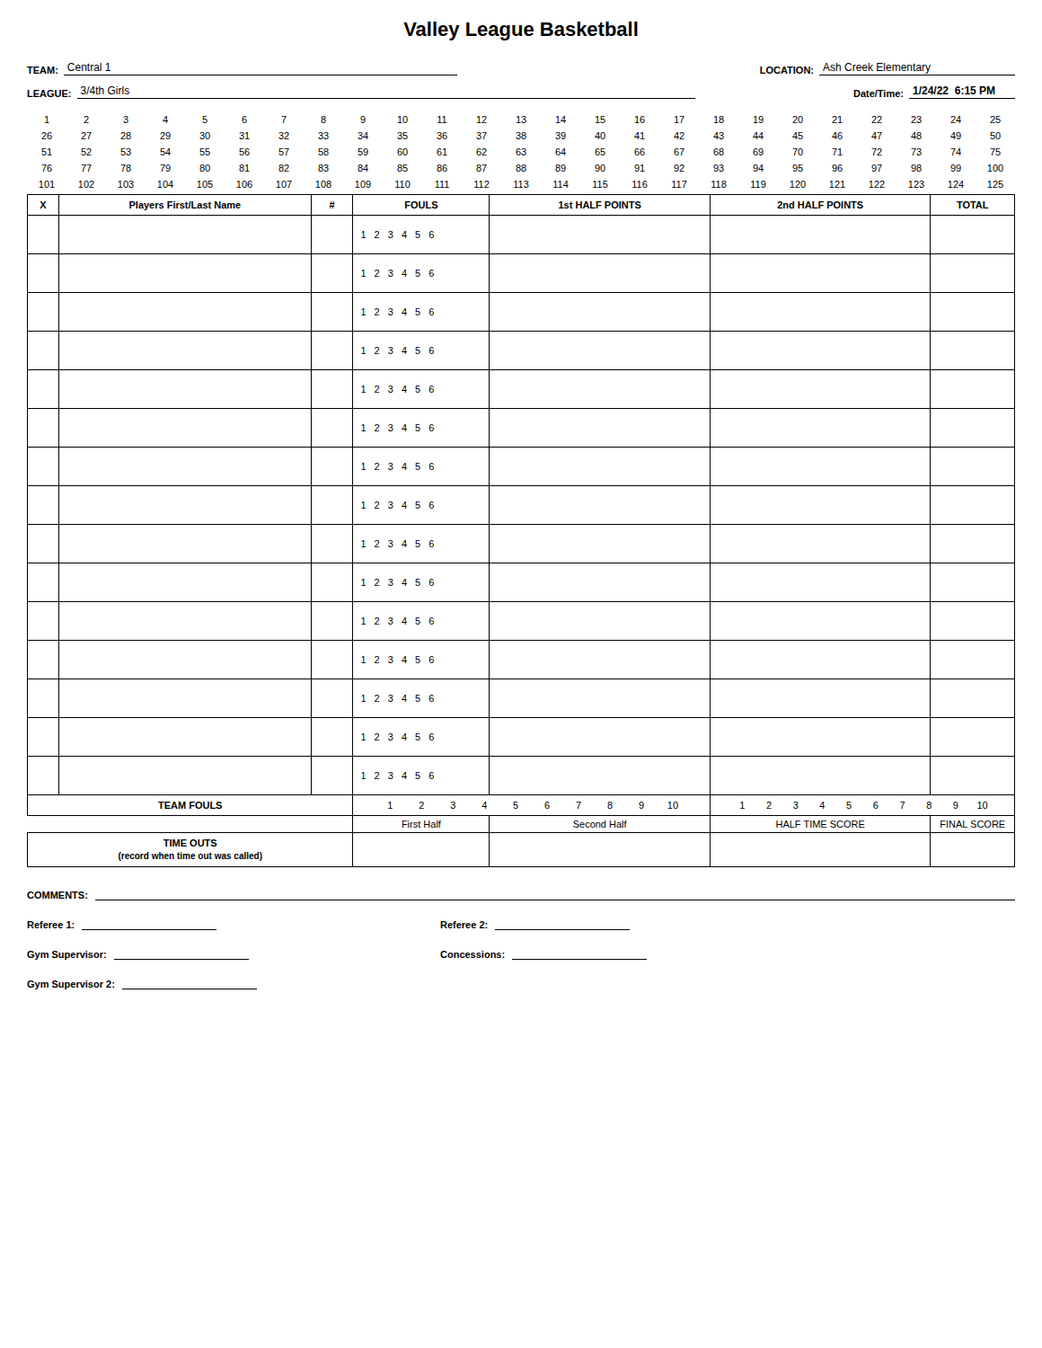Valley League Basketball
TEAM: Central 1
LOCATION: Ash Creek Elementary
LEAGUE: 3/4th Girls
Date/Time: 1/24/22 6:15 PM
| 1 | 2 | 3 | 4 | 5 | 6 | 7 | 8 | 9 | 10 | 11 | 12 | 13 | 14 | 15 | 16 | 17 | 18 | 19 | 20 | 21 | 22 | 23 | 24 | 25 |
| 26 | 27 | 28 | 29 | 30 | 31 | 32 | 33 | 34 | 35 | 36 | 37 | 38 | 39 | 40 | 41 | 42 | 43 | 44 | 45 | 46 | 47 | 48 | 49 | 50 |
| 51 | 52 | 53 | 54 | 55 | 56 | 57 | 58 | 59 | 60 | 61 | 62 | 63 | 64 | 65 | 66 | 67 | 68 | 69 | 70 | 71 | 72 | 73 | 74 | 75 |
| 76 | 77 | 78 | 79 | 80 | 81 | 82 | 83 | 84 | 85 | 86 | 87 | 88 | 89 | 90 | 91 | 92 | 93 | 94 | 95 | 96 | 97 | 98 | 99 | 100 |
| 101 | 102 | 103 | 104 | 105 | 106 | 107 | 108 | 109 | 110 | 111 | 112 | 113 | 114 | 115 | 116 | 117 | 118 | 119 | 120 | 121 | 122 | 123 | 124 | 125 |
| X | Players First/Last Name | # | FOULS | 1st HALF POINTS | 2nd HALF POINTS | TOTAL |
| --- | --- | --- | --- | --- | --- | --- |
| | | | 1 2 3 4 5 6 | | | |
| | | | 1 2 3 4 5 6 | | | |
| | | | 1 2 3 4 5 6 | | | |
| | | | 1 2 3 4 5 6 | | | |
| | | | 1 2 3 4 5 6 | | | |
| | | | 1 2 3 4 5 6 | | | |
| | | | 1 2 3 4 5 6 | | | |
| | | | 1 2 3 4 5 6 | | | |
| | | | 1 2 3 4 5 6 | | | |
| | | | 1 2 3 4 5 6 | | | |
| | | | 1 2 3 4 5 6 | | | |
| | | | 1 2 3 4 5 6 | | | |
| | | | 1 2 3 4 5 6 | | | |
| | | | 1 2 3 4 5 6 | | | |
| | | | 1 2 3 4 5 6 | | | |
| TEAM FOULS | 1 2 3 4 5 6 7 8 9 10 | 1 2 3 4 5 6 7 8 9 10 |
| | First Half | Second Half | HALF TIME SCORE | FINAL SCORE |
| TIME OUTS (record when time out was called) | | | | |
COMMENTS:
Referee 1:
Referee 2:
Gym Supervisor:
Concessions:
Gym Supervisor 2: